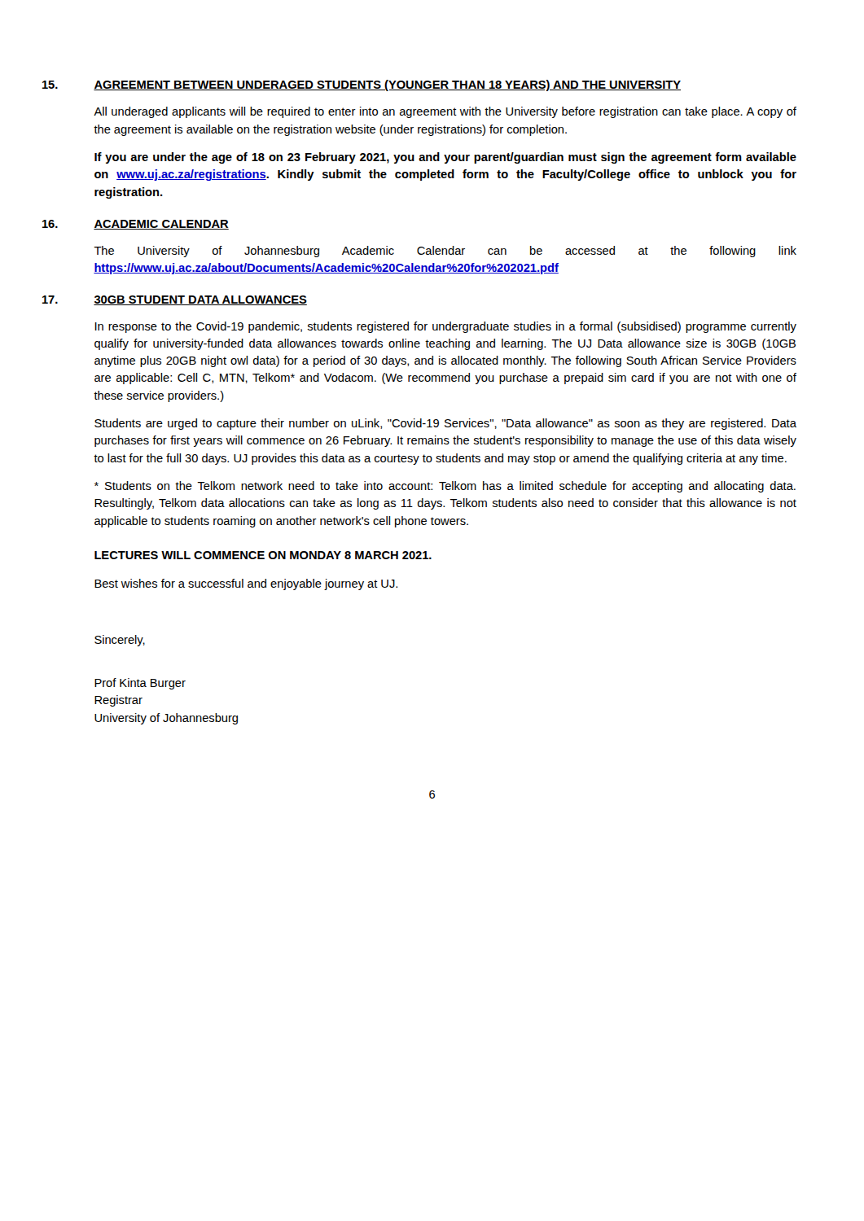15. Agreement between underaged students (younger than 18 years) and the University
All underaged applicants will be required to enter into an agreement with the University before registration can take place. A copy of the agreement is available on the registration website (under registrations) for completion.
If you are under the age of 18 on 23 February 2021, you and your parent/guardian must sign the agreement form available on www.uj.ac.za/registrations. Kindly submit the completed form to the Faculty/College office to unblock you for registration.
16. Academic Calendar
The University of Johannesburg Academic Calendar can be accessed at the following link https://www.uj.ac.za/about/Documents/Academic%20Calendar%20for%202021.pdf
17. 30GB Student Data Allowances
In response to the Covid-19 pandemic, students registered for undergraduate studies in a formal (subsidised) programme currently qualify for university-funded data allowances towards online teaching and learning. The UJ Data allowance size is 30GB (10GB anytime plus 20GB night owl data) for a period of 30 days, and is allocated monthly. The following South African Service Providers are applicable: Cell C, MTN, Telkom* and Vodacom. (We recommend you purchase a prepaid sim card if you are not with one of these service providers.)
Students are urged to capture their number on uLink, "Covid-19 Services", "Data allowance" as soon as they are registered. Data purchases for first years will commence on 26 February. It remains the student's responsibility to manage the use of this data wisely to last for the full 30 days. UJ provides this data as a courtesy to students and may stop or amend the qualifying criteria at any time.
* Students on the Telkom network need to take into account: Telkom has a limited schedule for accepting and allocating data. Resultingly, Telkom data allocations can take as long as 11 days. Telkom students also need to consider that this allowance is not applicable to students roaming on another network's cell phone towers.
LECTURES WILL COMMENCE ON MONDAY 8 MARCH 2021.
Best wishes for a successful and enjoyable journey at UJ.
Sincerely,
Prof Kinta Burger
Registrar
University of Johannesburg
6